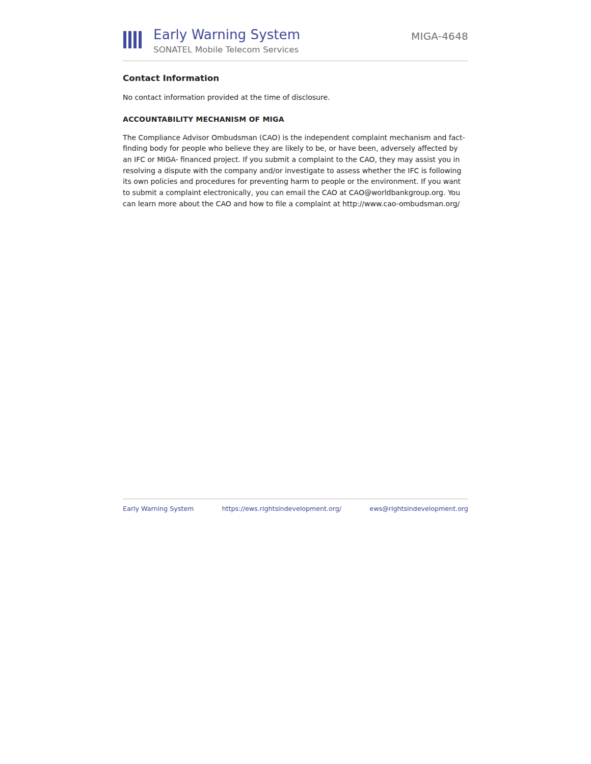Early Warning System
SONATEL Mobile Telecom Services
MIGA-4648
Contact Information
No contact information provided at the time of disclosure.
ACCOUNTABILITY MECHANISM OF MIGA
The Compliance Advisor Ombudsman (CAO) is the independent complaint mechanism and fact-finding body for people who believe they are likely to be, or have been, adversely affected by an IFC or MIGA- financed project. If you submit a complaint to the CAO, they may assist you in resolving a dispute with the company and/or investigate to assess whether the IFC is following its own policies and procedures for preventing harm to people or the environment. If you want to submit a complaint electronically, you can email the CAO at CAO@worldbankgroup.org. You can learn more about the CAO and how to file a complaint at http://www.cao-ombudsman.org/
Early Warning System
https://ews.rightsindevelopment.org/
ews@rightsindevelopment.org